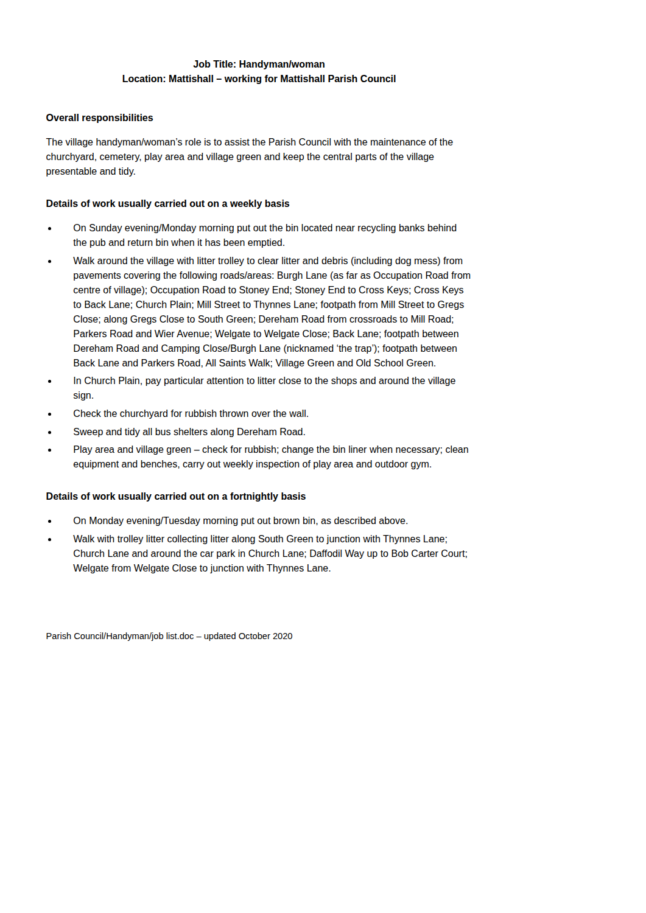Job Title: Handyman/woman
Location: Mattishall – working for Mattishall Parish Council
Overall responsibilities
The village handyman/woman’s role is to assist the Parish Council with the maintenance of the churchyard, cemetery, play area and village green and keep the central parts of the village presentable and tidy.
Details of work usually carried out on a weekly basis
On Sunday evening/Monday morning put out the bin located near recycling banks behind the pub and return bin when it has been emptied.
Walk around the village with litter trolley to clear litter and debris (including dog mess) from pavements covering the following roads/areas: Burgh Lane (as far as Occupation Road from centre of village); Occupation Road to Stoney End; Stoney End to Cross Keys; Cross Keys to Back Lane; Church Plain; Mill Street to Thynnes Lane; footpath from Mill Street to Gregs Close; along Gregs Close to South Green; Dereham Road from crossroads to Mill Road; Parkers Road and Wier Avenue; Welgate to Welgate Close; Back Lane; footpath between Dereham Road and Camping Close/Burgh Lane (nicknamed ‘the trap’); footpath between Back Lane and Parkers Road, All Saints Walk; Village Green and Old School Green.
In Church Plain, pay particular attention to litter close to the shops and around the village sign.
Check the churchyard for rubbish thrown over the wall.
Sweep and tidy all bus shelters along Dereham Road.
Play area and village green – check for rubbish; change the bin liner when necessary; clean equipment and benches, carry out weekly inspection of play area and outdoor gym.
Details of work usually carried out on a fortnightly basis
On Monday evening/Tuesday morning put out brown bin, as described above.
Walk with trolley litter collecting litter along South Green to junction with Thynnes Lane; Church Lane and around the car park in Church Lane; Daffodil Way up to Bob Carter Court; Welgate from Welgate Close to junction with Thynnes Lane.
Parish Council/Handyman/job list.doc – updated October 2020